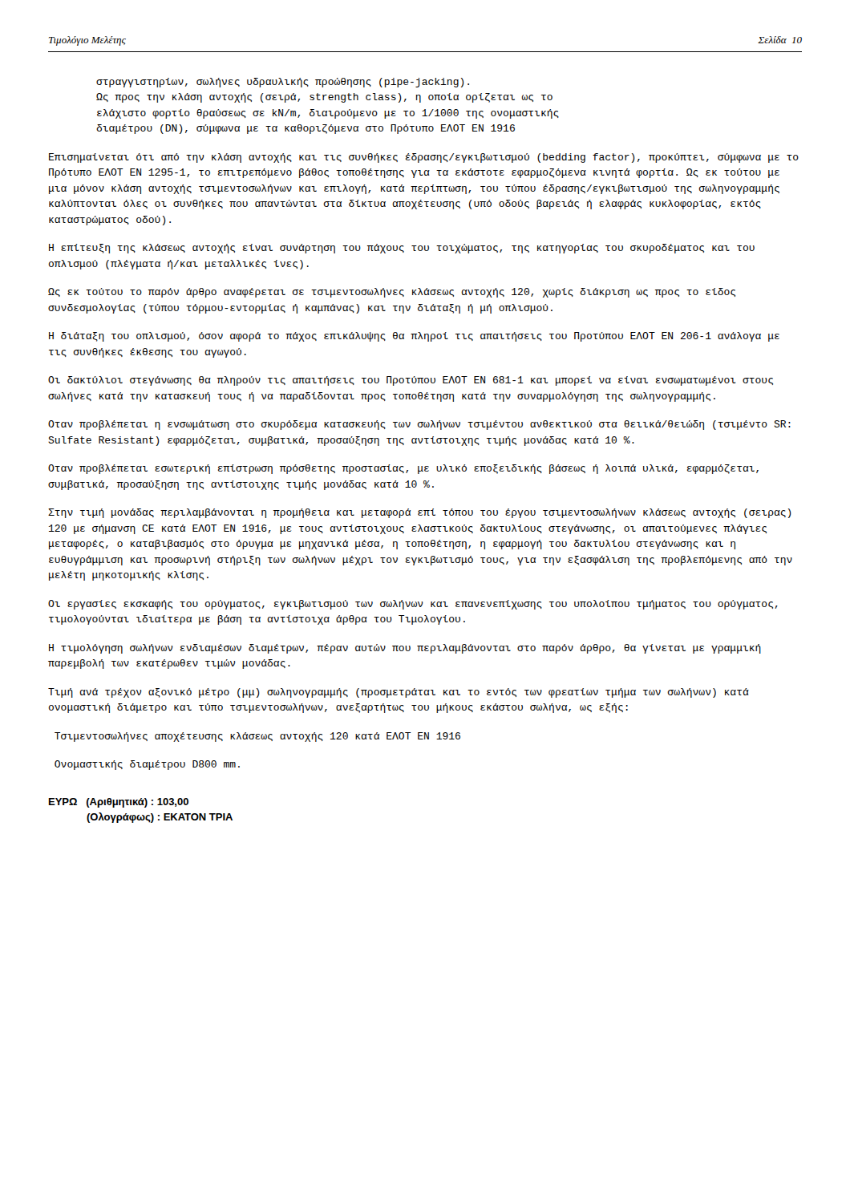Τιμολόγιο Μελέτης
Σελίδα 10
στραγγιστηρίων, σωλήνες υδραυλικής προώθησης (pipe-jacking).
Ως προς την κλάση αντοχής (σειρά, strength class), η οποία ορίζεται ως το
ελάχιστο φορτίο θραύσεως σε kN/m, διαιρούμενο με το 1/1000 της ονομαστικής
διαμέτρου (DN), σύμφωνα με τα καθοριζόμενα στο Πρότυπο ΕΛΟΤ ΕΝ 1916
Επισημαίνεται ότι από την κλάση αντοχής και τις συνθήκες έδρασης/εγκιβωτισμού (bedding factor), προκύπτει, σύμφωνα με το Πρότυπο ΕΛΟΤ ΕΝ 1295-1, το επιτρεπόμενο βάθος τοποθέτησης για τα εκάστοτε εφαρμοζόμενα κινητά φορτία. Ως εκ τούτου με μια μόνον κλάση αντοχής τσιμεντοσωλήνων και επιλογή, κατά περίπτωση, του τύπου έδρασης/εγκιβωτισμού της σωληνογραμμής καλύπτονται όλες οι συνθήκες που απαντώνται στα δίκτυα αποχέτευσης (υπό οδούς βαρειάς ή ελαφράς κυκλοφορίας, εκτός καταστρώματος οδού).
Η επίτευξη της κλάσεως αντοχής είναι συνάρτηση του πάχους του τοιχώματος, της κατηγορίας του σκυροδέματος και του οπλισμού (πλέγματα ή/και μεταλλικές ίνες).
Ως εκ τούτου το παρόν άρθρο αναφέρεται σε τσιμεντοσωλήνες κλάσεως αντοχής 120, χωρίς διάκριση ως προς το είδος συνδεσμολογίας (τύπου τόρμου-εντορμίας ή καμπάνας) και την διάταξη ή μή οπλισμού.
Η διάταξη του οπλισμού, όσον αφορά το πάχος επικάλυψης θα πληροί τις απαιτήσεις του Προτύπου ΕΛΟΤ ΕΝ 206-1 ανάλογα με τις συνθήκες έκθεσης του αγωγού.
Οι δακτύλιοι στεγάνωσης θα πληρούν τις απαιτήσεις του Προτύπου ΕΛΟΤ ΕΝ 681-1 και μπορεί να είναι ενσωματωμένοι στους σωλήνες κατά την κατασκευή τους ή να παραδίδονται προς τοποθέτηση κατά την συναρμολόγηση της σωληνογραμμής.
Οταν προβλέπεται η ενσωμάτωση στο σκυρόδεμα κατασκευής των σωλήνων τσιμέντου ανθεκτικού στα θειικά/θειώδη (τσιμέντο SR: Sulfate Resistant) εφαρμόζεται, συμβατικά, προσαύξηση της αντίστοιχης τιμής μονάδας κατά 10 %.
Οταν προβλέπεται εσωτερική επίστρωση πρόσθετης προστασίας, με υλικό εποξειδικής βάσεως ή λοιπά υλικά, εφαρμόζεται, συμβατικά, προσαύξηση της αντίστοιχης τιμής μονάδας κατά 10 %.
Στην τιμή μονάδας περιλαμβάνονται η προμήθεια και μεταφορά επί τόπου του έργου τσιμεντοσωλήνων κλάσεως αντοχής (σειρας) 120 με σήμανση CE κατά ΕΛΟΤ ΕΝ 1916, με τους αντίστοιχους ελαστικούς δακτυλίους στεγάνωσης, οι απαιτούμενες πλάγιες μεταφορές, ο καταβιβασμός στο όρυγμα με μηχανικά μέσα, η τοποθέτηση, η εφαρμογή του δακτυλίου στεγάνωσης και η ευθυγράμμιση και προσωρινή στήριξη των σωλήνων μέχρι τον εγκιβωτισμό τους, για την εξασφάλιση της προβλεπόμενης από την μελέτη μηκοτομικής κλίσης.
Οι εργασίες εκσκαφής του ορύγματος, εγκιβωτισμού των σωλήνων και επανενεπίχωσης του υπολοίπου τμήματος του ορύγματος, τιμολογούνται ιδιαίτερα με βάση τα αντίστοιχα άρθρα του Τιμολογίου.
Η τιμολόγηση σωλήνων ενδιαμέσων διαμέτρων, πέραν αυτών που περιλαμβάνονται στο παρόν άρθρο, θα γίνεται με γραμμική παρεμβολή των εκατέρωθεν τιμών μονάδας.
Τιμή ανά τρέχον αξονικό μέτρο (μμ) σωληνογραμμής (προσμετράται και το εντός των φρεατίων τμήμα των σωλήνων) κατά ονομαστική διάμετρο και τύπο τσιμεντοσωλήνων, ανεξαρτήτως του μήκους εκάστου σωλήνα, ως εξής:
Τσιμεντοσωλήνες αποχέτευσης κλάσεως αντοχής 120 κατά ΕΛΟΤ ΕΝ 1916
Ονομαστικής διαμέτρου D800 mm.
ΕΥΡΩ (Αριθμητικά) : 103,00
(Ολογράφως) : ΕΚΑΤΟΝ ΤΡΙΑ